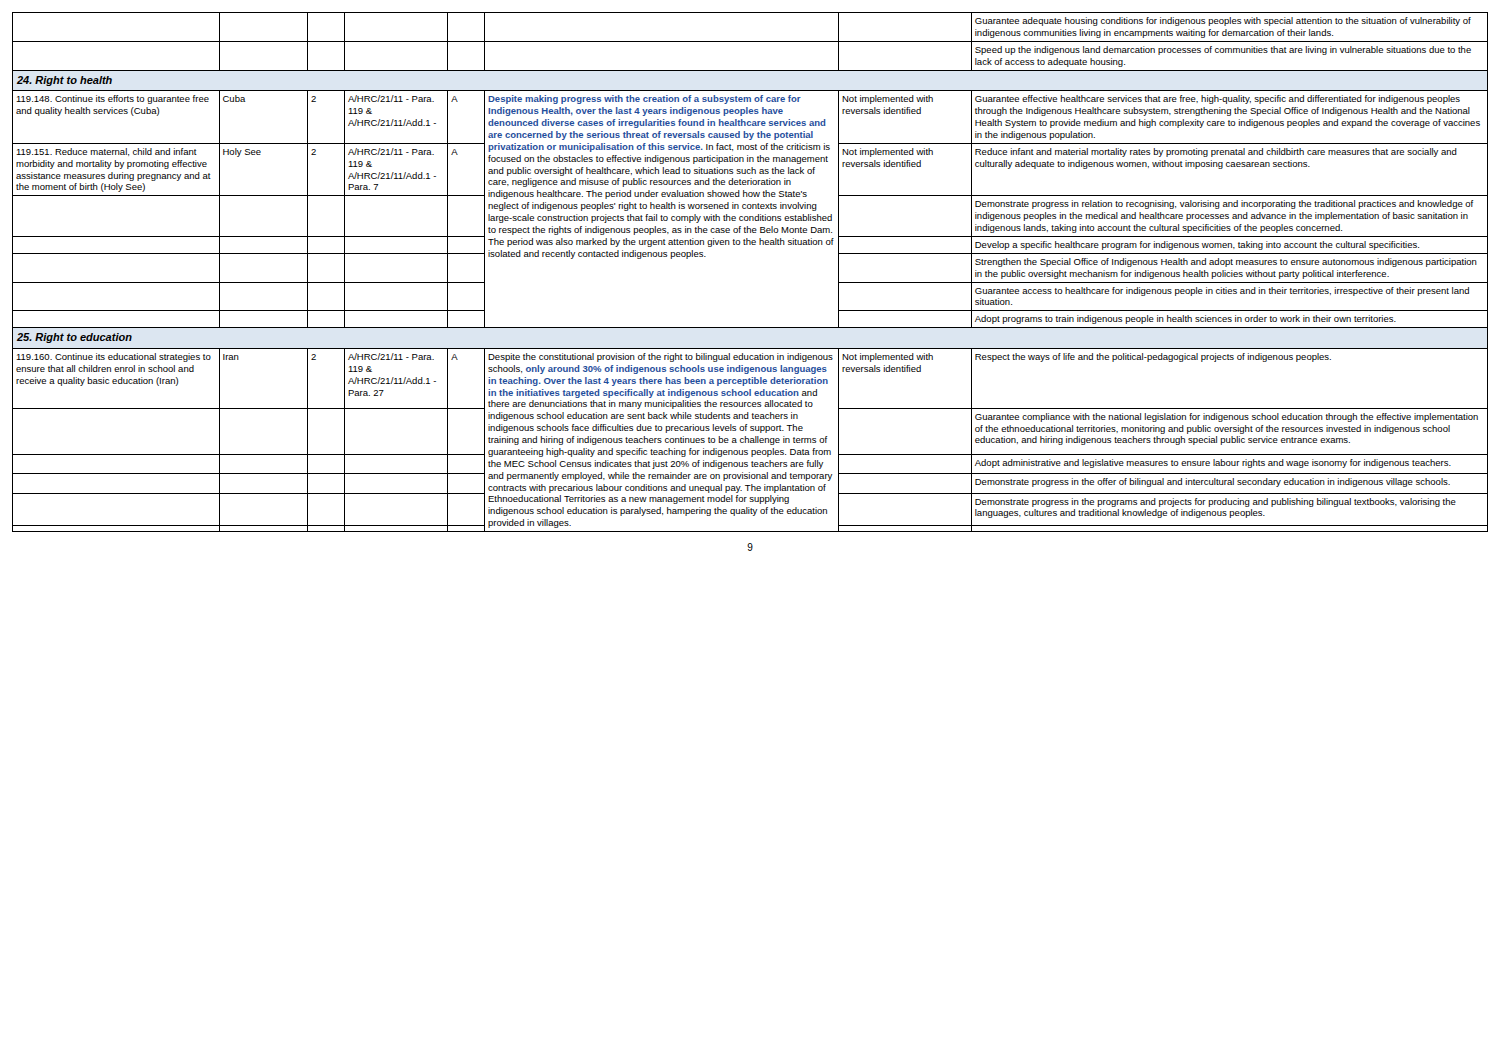| | | | | | | | Guarantee adequate housing conditions for indigenous peoples with special attention to the situation of vulnerability of indigenous communities living in encampments waiting for demarcation of their lands. |
| | | | | | | | Speed up the indigenous land demarcation processes of communities that are living in vulnerable situations due to the lack of access to adequate housing. |
| 24. Right to health |
| 119.148. Continue its efforts to guarantee free and quality health services (Cuba) | Cuba | 2 | A/HRC/21/11 - Para. 119 & A/HRC/21/11/Add.1 - | A | Despite making progress with the creation of a subsystem of care for Indigenous Health, over the last 4 years indigenous peoples have denounced diverse cases of irregularities found in healthcare services and are concerned by the serious threat of reversals caused by the potential privatization or municipalisation of this service. In fact, most of the criticism is focused on the obstacles to effective indigenous participation in the management and public oversight of healthcare, which lead to situations such as the lack of care, negligence and misuse of public resources and the deterioration in indigenous healthcare. The period under evaluation showed how the State's neglect of indigenous peoples' right to health is worsened in contexts involving large-scale construction projects that fail to comply with the conditions established to respect the rights of indigenous peoples, as in the case of the Belo Monte Dam. The period was also marked by the urgent attention given to the health situation of isolated and recently contacted indigenous peoples. | Not implemented with reversals identified | Guarantee effective healthcare services that are free, high-quality, specific and differentiated for indigenous peoples through the Indigenous Healthcare subsystem, strengthening the Special Office of Indigenous Health and the National Health System to provide medium and high complexity care to indigenous peoples and expand the coverage of vaccines in the indigenous population. |
| 119.151. Reduce maternal, child and infant morbidity and mortality by promoting effective assistance measures during pregnancy and at the moment of birth (Holy See) | Holy See | 2 | A/HRC/21/11 - Para. 119 & A/HRC/21/11/Add.1 - Para. 7 | A | Not implemented with reversals identified | Reduce infant and material mortality rates by promoting prenatal and childbirth care measures that are socially and culturally adequate to indigenous women, without imposing caesarean sections. |
| | | | | | | Demonstrate progress in relation to recognising, valorising and incorporating the traditional practices and knowledge of indigenous peoples in the medical and healthcare processes and advance in the implementation of basic sanitation in indigenous lands, taking into account the cultural specificities of the peoples concerned. |
| | | | | | | Develop a specific healthcare program for indigenous women, taking into account the cultural specificities. |
| | | | | | | Strengthen the Special Office of Indigenous Health and adopt measures to ensure autonomous indigenous participation in the public oversight mechanism for indigenous health policies without party political interference. |
| | | | | | | Guarantee access to healthcare for indigenous people in cities and in their territories, irrespective of their present land situation. |
| | | | | | | Adopt programs to train indigenous people in health sciences in order to work in their own territories. |
| 25. Right to education |
| 119.160. Continue its educational strategies to ensure that all children enrol in school and receive a quality basic education (Iran) | Iran | 2 | A/HRC/21/11 - Para. 119 & A/HRC/21/11/Add.1 - Para. 27 | A | Despite the constitutional provision of the right to bilingual education in indigenous schools, only around 30% of indigenous schools use indigenous languages in teaching. Over the last 4 years there has been a perceptible deterioration in the initiatives targeted specifically at indigenous school education and there are denunciations that in many municipalities the resources allocated to indigenous school education are sent back while students and teachers in indigenous schools face difficulties due to precarious levels of support. The training and hiring of indigenous teachers continues to be a challenge in terms of guaranteeing high-quality and specific teaching for indigenous peoples. Data from the MEC School Census indicates that just 20% of indigenous teachers are fully and permanently employed, while the remainder are on provisional and temporary contracts with precarious labour conditions and unequal pay. The implantation of Ethnoeducational Territories as a new management model for supplying indigenous school education is paralysed, hampering the quality of the education provided in villages. | Not implemented with reversals identified | Respect the ways of life and the political-pedagogical projects of indigenous peoples. |
| | | | | | | Guarantee compliance with the national legislation for indigenous school education through the effective implementation of the ethnoeducational territories, monitoring and public oversight of the resources invested in indigenous school education, and hiring indigenous teachers through special public service entrance exams. |
| | | | | | | Adopt administrative and legislative measures to ensure labour rights and wage isonomy for indigenous teachers. |
| | | | | | | Demonstrate progress in the offer of bilingual and intercultural secondary education in indigenous village schools. |
| | | | | | | Demonstrate progress in the programs and projects for producing and publishing bilingual textbooks, valorising the languages, cultures and traditional knowledge of indigenous peoples. |
9